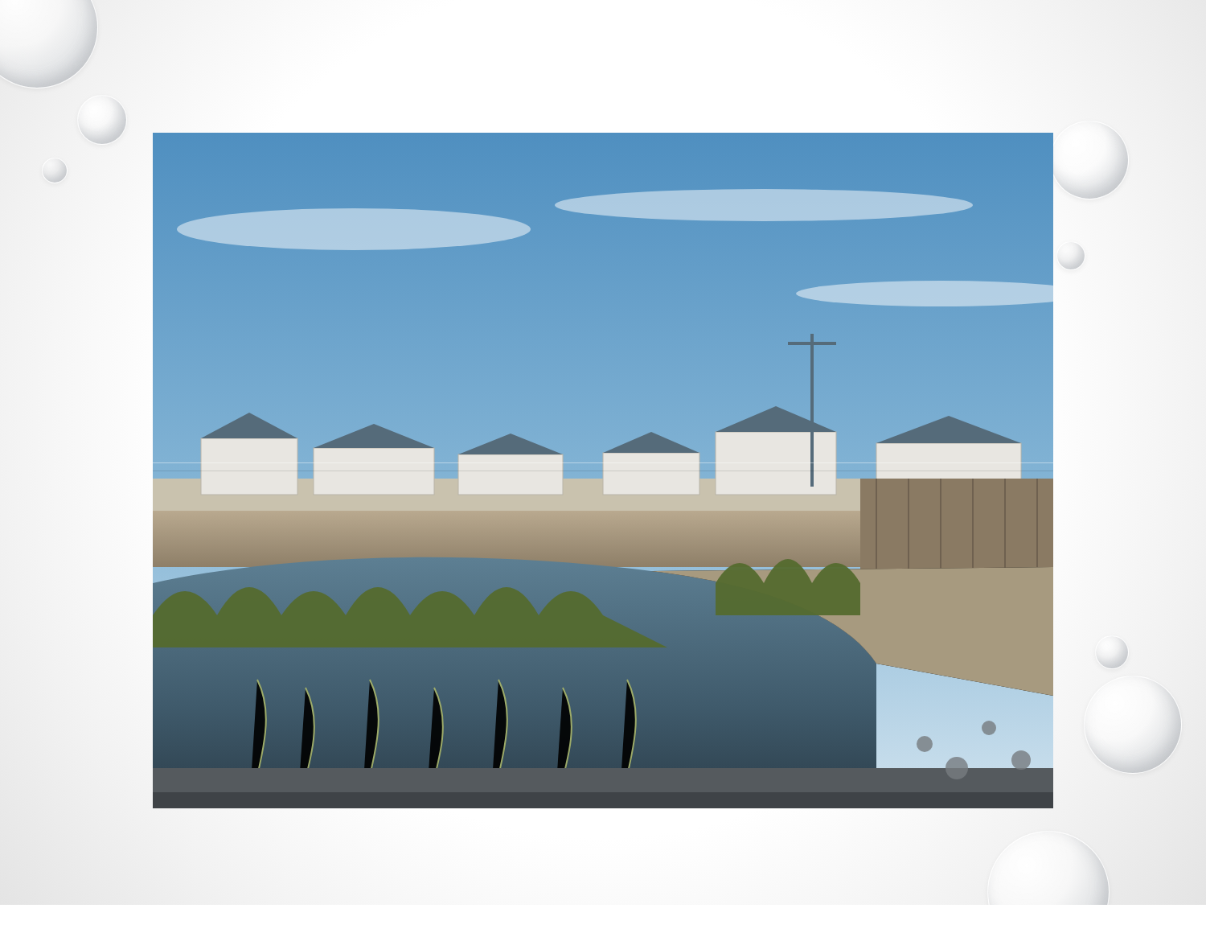Photograph of a stormwater retention pond adjacent to a residential subdivision.